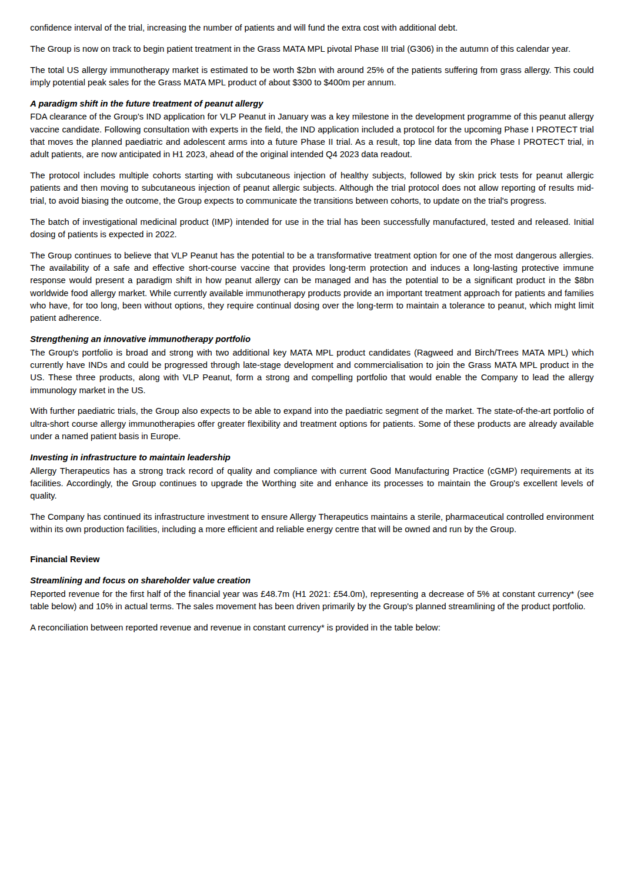confidence interval of the trial, increasing the number of patients and will fund the extra cost with additional debt.
The Group is now on track to begin patient treatment in the Grass MATA MPL pivotal Phase III trial (G306) in the autumn of this calendar year.
The total US allergy immunotherapy market is estimated to be worth $2bn with around 25% of the patients suffering from grass allergy. This could imply potential peak sales for the Grass MATA MPL product of about $300 to $400m per annum.
A paradigm shift in the future treatment of peanut allergy
FDA clearance of the Group's IND application for VLP Peanut in January was a key milestone in the development programme of this peanut allergy vaccine candidate. Following consultation with experts in the field, the IND application included a protocol for the upcoming Phase I PROTECT trial that moves the planned paediatric and adolescent arms into a future Phase II trial. As a result, top line data from the Phase I PROTECT trial, in adult patients, are now anticipated in H1 2023, ahead of the original intended Q4 2023 data readout.
The protocol includes multiple cohorts starting with subcutaneous injection of healthy subjects, followed by skin prick tests for peanut allergic patients and then moving to subcutaneous injection of peanut allergic subjects. Although the trial protocol does not allow reporting of results mid-trial, to avoid biasing the outcome, the Group expects to communicate the transitions between cohorts, to update on the trial's progress.
The batch of investigational medicinal product (IMP) intended for use in the trial has been successfully manufactured, tested and released. Initial dosing of patients is expected in 2022.
The Group continues to believe that VLP Peanut has the potential to be a transformative treatment option for one of the most dangerous allergies. The availability of a safe and effective short-course vaccine that provides long-term protection and induces a long-lasting protective immune response would present a paradigm shift in how peanut allergy can be managed and has the potential to be a significant product in the $8bn worldwide food allergy market. While currently available immunotherapy products provide an important treatment approach for patients and families who have, for too long, been without options, they require continual dosing over the long-term to maintain a tolerance to peanut, which might limit patient adherence.
Strengthening an innovative immunotherapy portfolio
The Group's portfolio is broad and strong with two additional key MATA MPL product candidates (Ragweed and Birch/Trees MATA MPL) which currently have INDs and could be progressed through late-stage development and commercialisation to join the Grass MATA MPL product in the US. These three products, along with VLP Peanut, form a strong and compelling portfolio that would enable the Company to lead the allergy immunology market in the US.
With further paediatric trials, the Group also expects to be able to expand into the paediatric segment of the market. The state-of-the-art portfolio of ultra-short course allergy immunotherapies offer greater flexibility and treatment options for patients. Some of these products are already available under a named patient basis in Europe.
Investing in infrastructure to maintain leadership
Allergy Therapeutics has a strong track record of quality and compliance with current Good Manufacturing Practice (cGMP) requirements at its facilities. Accordingly, the Group continues to upgrade the Worthing site and enhance its processes to maintain the Group's excellent levels of quality.
The Company has continued its infrastructure investment to ensure Allergy Therapeutics maintains a sterile, pharmaceutical controlled environment within its own production facilities, including a more efficient and reliable energy centre that will be owned and run by the Group.
Financial Review
Streamlining and focus on shareholder value creation
Reported revenue for the first half of the financial year was £48.7m (H1 2021: £54.0m), representing a decrease of 5% at constant currency* (see table below) and 10% in actual terms. The sales movement has been driven primarily by the Group's planned streamlining of the product portfolio.
A reconciliation between reported revenue and revenue in constant currency* is provided in the table below: